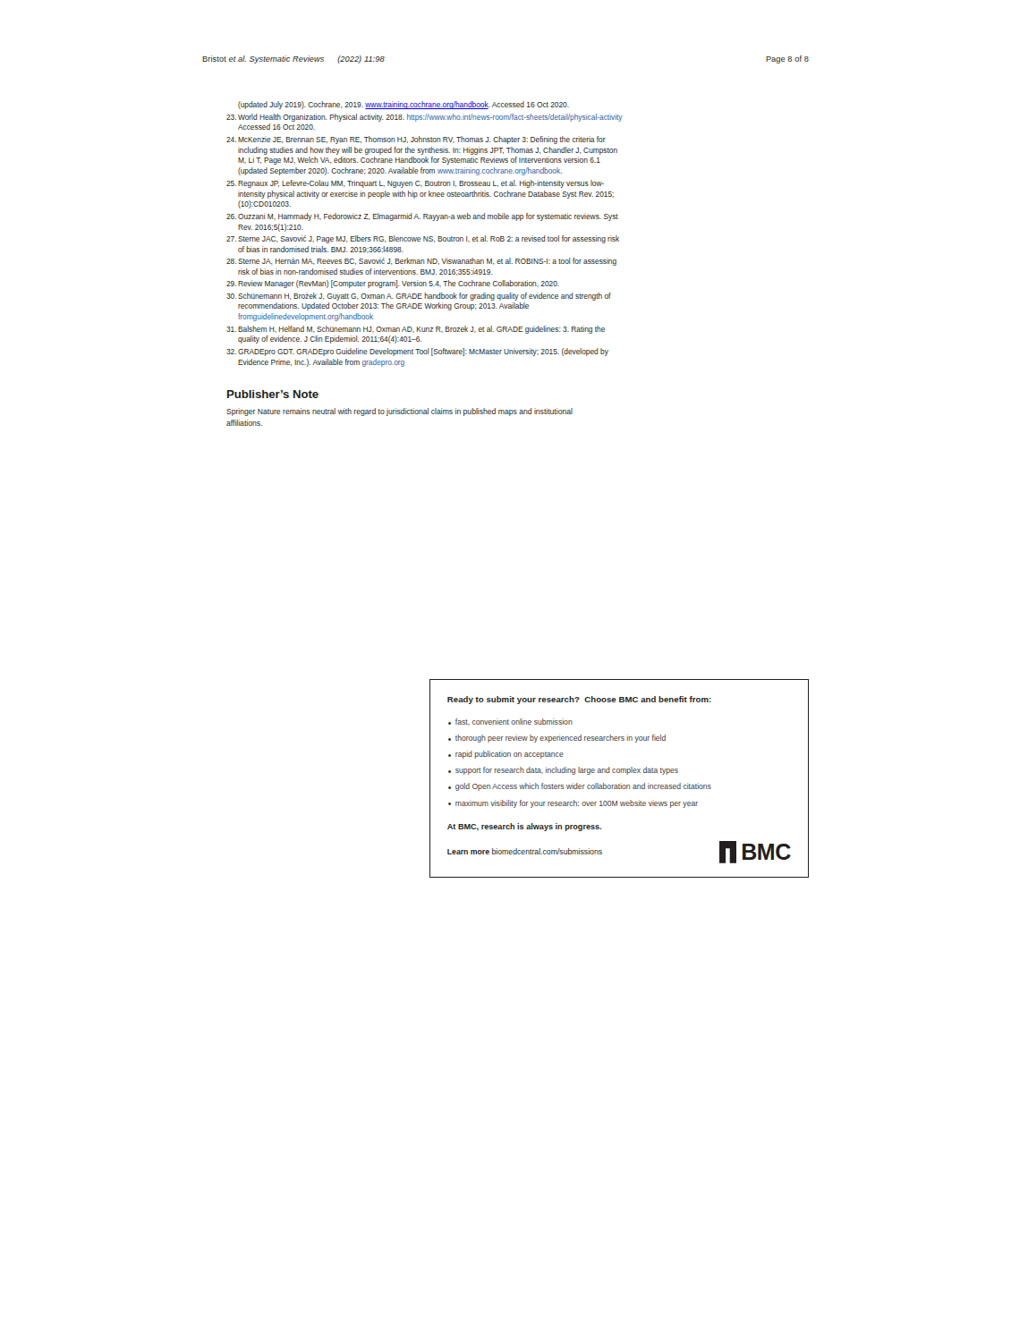Bristot et al. Systematic Reviews(2022) 11:98
Page 8 of 8
(updated July 2019). Cochrane, 2019. www.training.cochrane.org/handbook. Accessed 16 Oct 2020.
23. World Health Organization. Physical activity. 2018. https://www.who.int/news-room/fact-sheets/detail/physical-activity Accessed 16 Oct 2020.
24. McKenzie JE, Brennan SE, Ryan RE, Thomson HJ, Johnston RV, Thomas J. Chapter 3: Defining the criteria for including studies and how they will be grouped for the synthesis. In: Higgins JPT, Thomas J, Chandler J, Cumpston M, Li T, Page MJ, Welch VA, editors. Cochrane Handbook for Systematic Reviews of Interventions version 6.1 (updated September 2020). Cochrane; 2020. Available from www.training.cochrane.org/handbook.
25. Regnaux JP, Lefevre-Colau MM, Trinquart L, Nguyen C, Boutron I, Brosseau L, et al. High-intensity versus low-intensity physical activity or exercise in people with hip or knee osteoarthritis. Cochrane Database Syst Rev. 2015;(10):CD010203.
26. Ouzzani M, Hammady H, Fedorowicz Z, Elmagarmid A. Rayyan-a web and mobile app for systematic reviews. Syst Rev. 2016;5(1):210.
27. Sterne JAC, Savović J, Page MJ, Elbers RG, Blencowe NS, Boutron I, et al. RoB 2: a revised tool for assessing risk of bias in randomised trials. BMJ. 2019;366:l4898.
28. Sterne JA, Hernán MA, Reeves BC, Savović J, Berkman ND, Viswanathan M, et al. ROBINS-I: a tool for assessing risk of bias in non-randomised studies of interventions. BMJ. 2016;355:i4919.
29. Review Manager (RevMan) [Computer program]. Version 5.4, The Cochrane Collaboration, 2020.
30. Schünemann H, Brożek J, Guyatt G, Oxman A. GRADE handbook for grading quality of evidence and strength of recommendations. Updated October 2013: The GRADE Working Group; 2013. Available fromguidelinedevelopment.org/handbook
31. Balshem H, Helfand M, Schünemann HJ, Oxman AD, Kunz R, Brozek J, et al. GRADE guidelines: 3. Rating the quality of evidence. J Clin Epidemiol. 2011;64(4):401–6.
32. GRADEpro GDT. GRADEpro Guideline Development Tool [Software]: McMaster University; 2015. (developed by Evidence Prime, Inc.). Available from gradepro.org
Publisher’s Note
Springer Nature remains neutral with regard to jurisdictional claims in published maps and institutional affiliations.
Ready to submit your research? Choose BMC and benefit from:
fast, convenient online submission
thorough peer review by experienced researchers in your field
rapid publication on acceptance
support for research data, including large and complex data types
gold Open Access which fosters wider collaboration and increased citations
maximum visibility for your research: over 100M website views per year
At BMC, research is always in progress.
Learn more biomedcentral.com/submissions
BMC